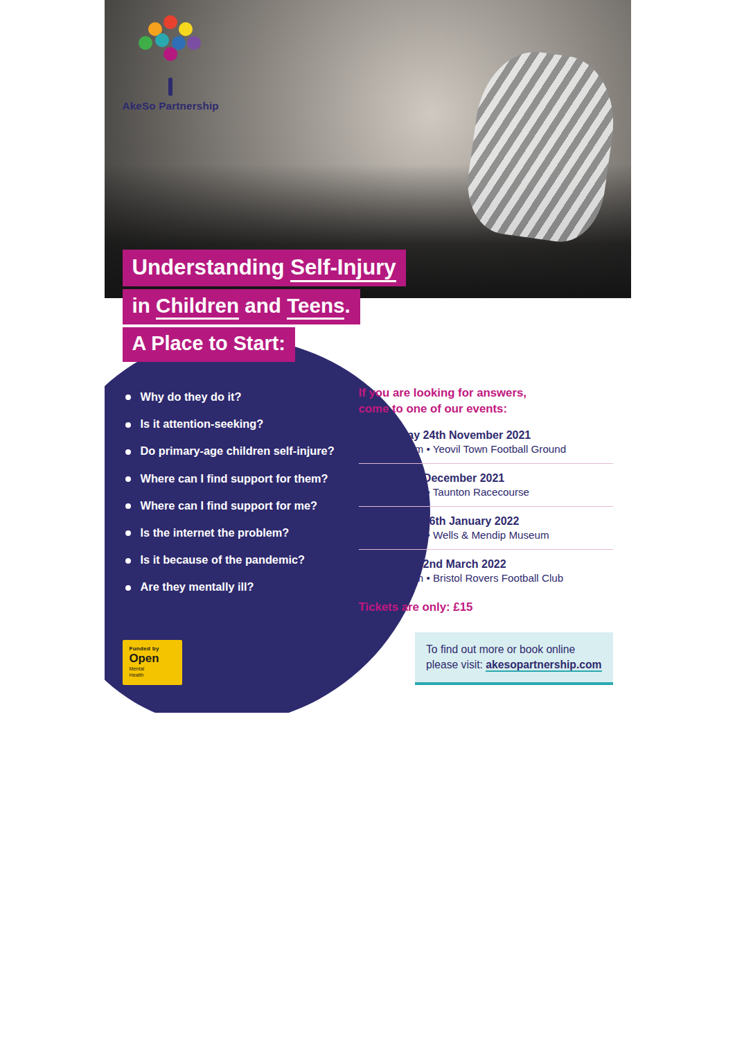AkeSo Partnership
Understanding Self-Injury
in Children and Teens.
A Place to Start:
Why do they do it?
Is it attention-seeking?
Do primary-age children self-injure?
Where can I find support for them?
Where can I find support for me?
Is the internet the problem?
Is it because of the pandemic?
Are they mentally ill?
If you are looking for answers,
come to one of our events:
Wednesday 24th November 2021
4pm - 5:30pm • Yeovil Town Football Ground
Monday 6th December 2021
4pm - 5:30pm • Taunton Racecourse
Wednesday 26th January 2022
4pm - 5:30pm • Wells & Mendip Museum
Wednesday 2nd March 2022
4pm - 5:30pm • Bristol Rovers Football Club
Tickets are only: £15
Funded by Open Mental
Health
To find out more or book online
please visit: akesopartnership.com